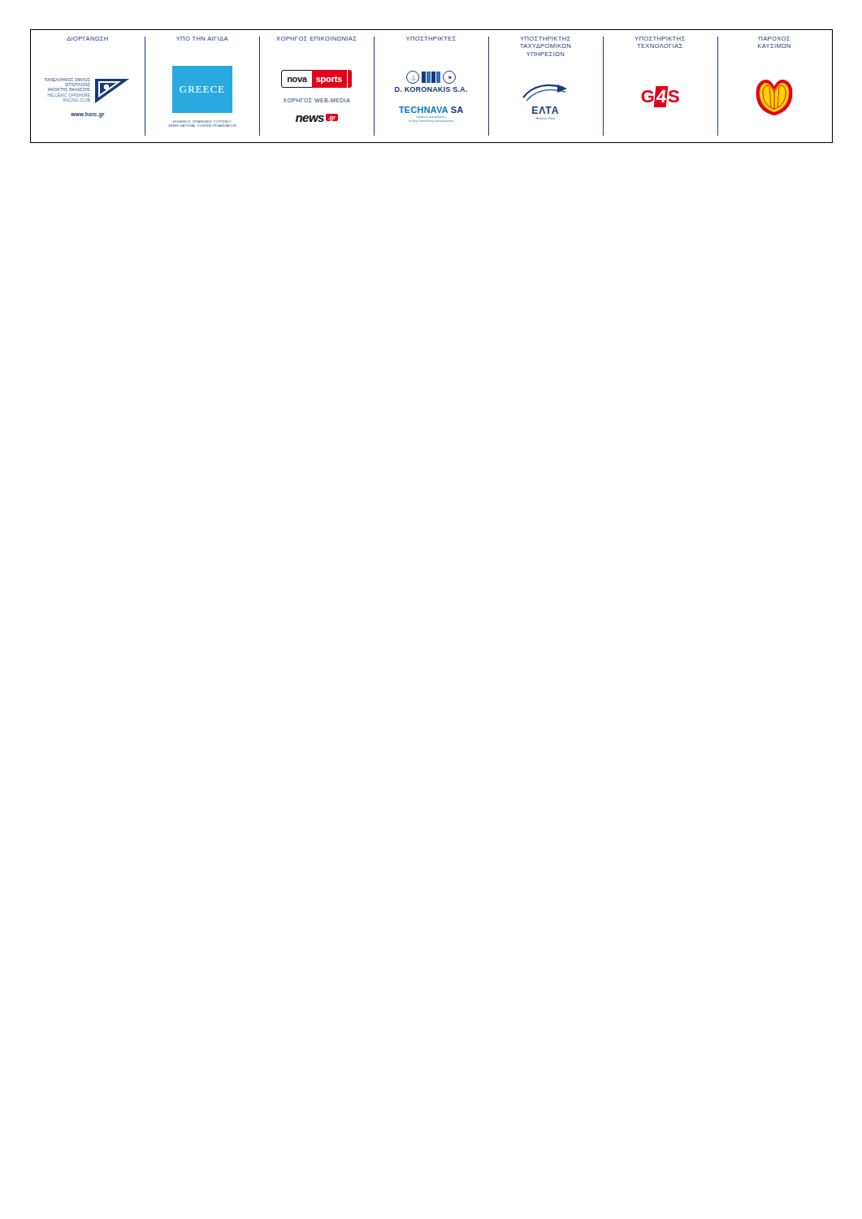ΔΙΟΡΓΑΝΩΣΗ
ΠΑΝΕΛΛΗΝΙΟΣ ΟΜΙΛΟΣ
ΙΣΤΙΟΠΛΟΪΑΣ
ΑΝΟΙΚΤΗΣ ΘΑΛΑΣΣΗΣ
HELLENIC OFFSHORE
RACING CLUB
www.horc.gr
ΥΠΟ ΤΗΝ ΑΙΓΙΔΑ
GREECE
ΕΛΛΗΝΙΚΟΣ ΟΡΓΑΝΙΣΜΟΣ ΤΟΥΡΙΣΜΟΥ
GREEK NATIONAL TOURISM ORGANISATION
ΧΟΡΗΓΟΣ ΕΠΙΚΟΙΝΩΝΙΑΣ
nova sports
ΧΟΡΗΓΟΣ WEB-MEDIA
news .gr
ΥΠΟΣΤΗΡΙΚΤΕΣ
⚓ ⚑
D. KORONAKIS S.A.
TECHNAVA SA
suppliers and importers
of ship's machinery and equipment
ΥΠΟΣΤΗΡΙΚΤΗΣ
ΤΑΧΥΔΡΟΜΙΚΩΝ
ΥΠΗΡΕΣΙΩΝ
ΕΛΤΑ
Hellenic Post
ΥΠΟΣΤΗΡΙΚΤΗΣ
ΤΕΧΝΟΛΟΓΙΑΣ
G4 S
ΠΑΡΟΧΟΣ
ΚΑΥΣΙΜΩΝ